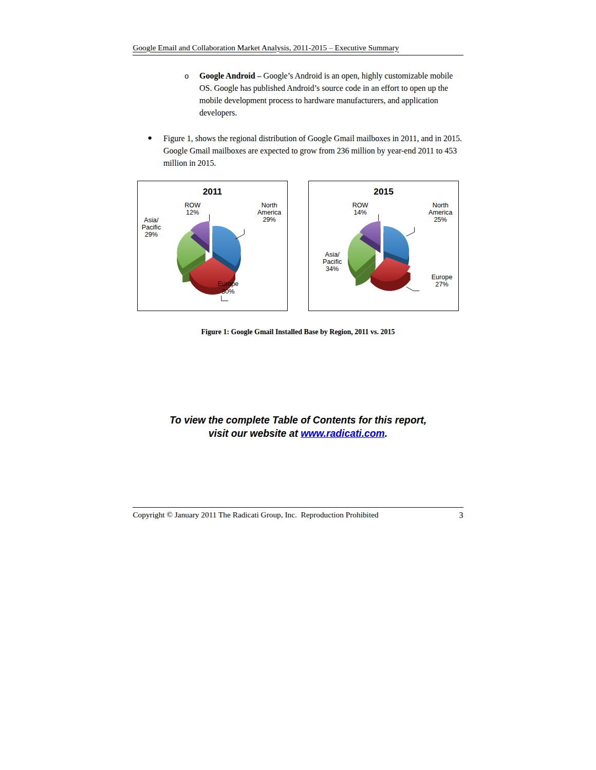Google Email and Collaboration Market Analysis, 2011-2015 – Executive Summary
o
Google Android – Google’s Android is an open, highly customizable mobile OS. Google has published Android’s source code in an effort to open up the mobile development process to hardware manufacturers, and application developers.
●
Figure 1, shows the regional distribution of Google Gmail mailboxes in 2011, and in 2015. Google Gmail mailboxes are expected to grow from 236 million by year-end 2011 to 453 million in 2015.
2011
ROW
12%
Asia/
Pacific
29%
North
America
29%
Europe
30%
2015
ROW
14%
Asia/
Pacific
34%
North
America
25%
Europe
27%
Figure 1: Google Gmail Installed Base by Region, 2011 vs. 2015
To view the complete Table of Contents for this report,
visit our website at www.radicati.com.
Copyright © January 2011 The Radicati Group, Inc. Reproduction Prohibited
3